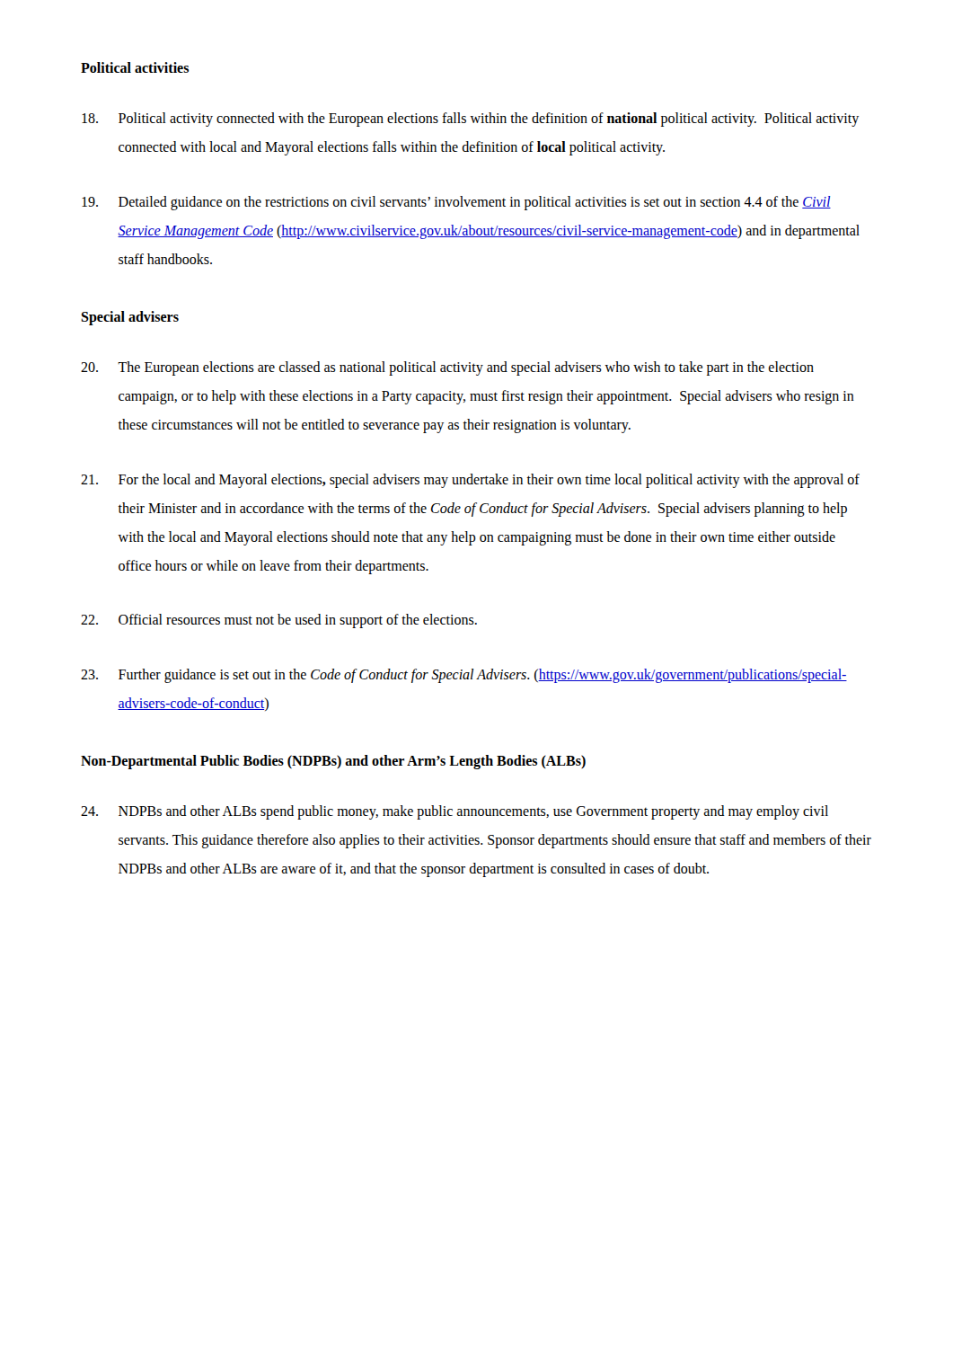Political activities
18. Political activity connected with the European elections falls within the definition of national political activity. Political activity connected with local and Mayoral elections falls within the definition of local political activity.
19. Detailed guidance on the restrictions on civil servants’ involvement in political activities is set out in section 4.4 of the Civil Service Management Code (http://www.civilservice.gov.uk/about/resources/civil-service-management-code) and in departmental staff handbooks.
Special advisers
20. The European elections are classed as national political activity and special advisers who wish to take part in the election campaign, or to help with these elections in a Party capacity, must first resign their appointment. Special advisers who resign in these circumstances will not be entitled to severance pay as their resignation is voluntary.
21. For the local and Mayoral elections, special advisers may undertake in their own time local political activity with the approval of their Minister and in accordance with the terms of the Code of Conduct for Special Advisers. Special advisers planning to help with the local and Mayoral elections should note that any help on campaigning must be done in their own time either outside office hours or while on leave from their departments.
22. Official resources must not be used in support of the elections.
23. Further guidance is set out in the Code of Conduct for Special Advisers. (https://www.gov.uk/government/publications/special-advisers-code-of-conduct)
Non-Departmental Public Bodies (NDPBs) and other Arm’s Length Bodies (ALBs)
24. NDPBs and other ALBs spend public money, make public announcements, use Government property and may employ civil servants. This guidance therefore also applies to their activities. Sponsor departments should ensure that staff and members of their NDPBs and other ALBs are aware of it, and that the sponsor department is consulted in cases of doubt.